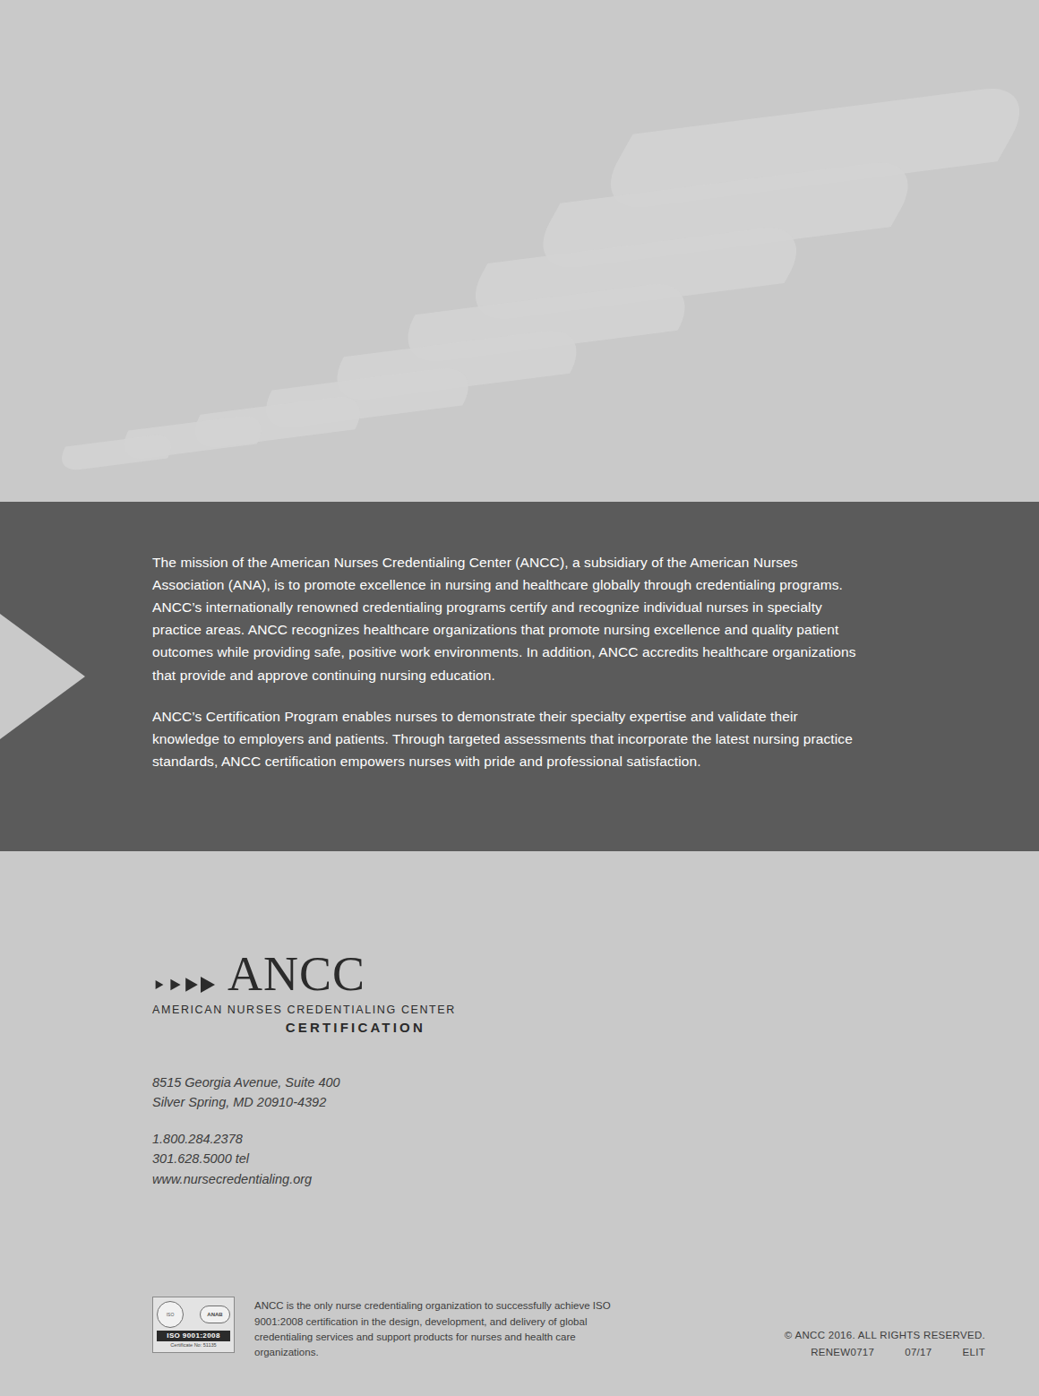The mission of the American Nurses Credentialing Center (ANCC), a subsidiary of the American Nurses Association (ANA), is to promote excellence in nursing and healthcare globally through credentialing programs. ANCC’s internationally renowned credentialing programs certify and recognize individual nurses in specialty practice areas. ANCC recognizes healthcare organizations that promote nursing excellence and quality patient outcomes while providing safe, positive work environments. In addition, ANCC accredits healthcare organizations that provide and approve continuing nursing education.
ANCC’s Certification Program enables nurses to demonstrate their specialty expertise and validate their knowledge to employers and patients. Through targeted assessments that incorporate the latest nursing practice standards, ANCC certification empowers nurses with pride and professional satisfaction.
ANCC
AMERICAN NURSES CREDENTIALING CENTER
CERTIFICATION
8515 Georgia Avenue, Suite 400
Silver Spring, MD 20910-4392
1.800.284.2378
301.628.5000 tel
www.nursecredentialing.org
ISO
ANAB
ISO 9001:2008
Certificate No: 51135
ANCC is the only nurse credentialing organization to successfully achieve ISO 9001:2008 certification in the design, development, and delivery of global credentialing services and support products for nurses and health care organizations.
© ANCC 2016. ALL RIGHTS RESERVED.
RENEW0717 07/17 ELIT